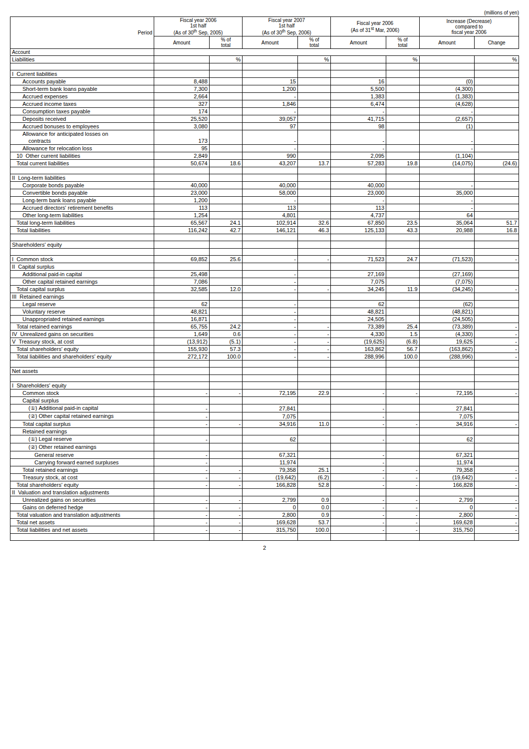(millions of yen)
| Period | Fiscal year 2006 1st half (As of 30 th Sep, 2005) | Fiscal year 2007 1st half (As of 30 th Sep, 2006) | Fiscal year 2006 (As of 31 st Mar, 2006) | Increase (Decrease) compared to fiscal year 2006 |
| --- | --- | --- | --- | --- |
| Amount | % of total | Amount | % of total | Amount | % of total | Amount | Change |
| Account | |
| Liabilities | | % | | % | | % | | % |
| I Current liabilities | | | | | | | | |
| Accounts payable | 8,488 | | 15 | | 16 | | (0) | |
| Short-term bank loans payable | 7,300 | | 1,200 | | 5,500 | | (4,300) | |
| Accrued expenses | 2,664 | | - | | 1,383 | | (1,383) | |
| Accrued income taxes | 327 | | 1,846 | | 6,474 | | (4,628) | |
| Consumption taxes payable | 174 | | - | | - | | - | |
| Deposits received | 25,520 | | 39,057 | | 41,715 | | (2,657) | |
| Accrued bonuses to employees | 3,080 | | 97 | | 98 | | (1) | |
| Allowance for anticipated losses on | | | | | | | | |
| contracts | 173 | | - | | - | | - | |
| Allowance for relocation loss | 95 | | - | | - | | - | |
| 10 Other current liabilities | 2,849 | | 990 | | 2,095 | | (1,104) | |
| Total current liabilities | 50,674 | 18.6 | 43,207 | 13.7 | 57,283 | 19.8 | (14,075) | (24.6) |
| II Long-term liabilities | | | | | | | | |
| Corporate bonds payable | 40,000 | | 40,000 | | 40,000 | | - | |
| Convertible bonds payable | 23,000 | | 58,000 | | 23,000 | | 35,000 | |
| Long-term bank loans payable | 1,200 | | - | | - | | - | |
| Accrued directors' retirement benefits | 113 | | 113 | | 113 | | - | |
| Other long-term liabilities | 1,254 | | 4,801 | | 4,737 | | 64 | |
| Total long-term liabilities | 65,567 | 24.1 | 102,914 | 32.6 | 67,850 | 23.5 | 35,064 | 51.7 |
| Total liabilities | 116,242 | 42.7 | 146,121 | 46.3 | 125,133 | 43.3 | 20,988 | 16.8 |
| Shareholders' equity | | | | | | | | |
| I Common stock | 69,852 | 25.6 | - | - | 71,523 | 24.7 | (71,523) | - |
| II Capital surplus | | | | | | | | |
| Additional paid-in capital | 25,498 | | - | | 27,169 | | (27,169) | |
| Other capital retained earnings | 7,086 | | - | | 7,075 | | (7,075) | |
| Total capital surplus | 32,585 | 12.0 | - | - | 34,245 | 11.9 | (34,245) | - |
| III Retained earnings | | | | | | | | |
| Legal reserve | 62 | | - | | 62 | | (62) | |
| Voluntary reserve | 48,821 | | - | | 48,821 | | (48,821) | |
| Unappropriated retained earnings | 16,871 | | - | | 24,505 | | (24,505) | |
| Total retained earnings | 65,755 | 24.2 | - | - | 73,389 | 25.4 | (73,389) | - |
| IV Unrealized gains on securities | 1,649 | 0.6 | - | - | 4,330 | 1.5 | (4,330) | - |
| V Treasury stock, at cost | (13,912) | (5.1) | - | - | (19,625) | (6.8) | 19,625 | - |
| Total shareholders' equity | 155,930 | 57.3 | - | - | 163,862 | 56.7 | (163,862) | - |
| Total liabilities and shareholders' equity | 272,172 | 100.0 | - | - | 288,996 | 100.0 | (288,996) | - |
| Net assets | | | | | | | | |
| I Shareholders' equity | | | | | | | | |
| Common stock | - | - | 72,195 | 22.9 | - | - | 72,195 | - |
| Capital surplus | | | | | | | | |
| (①) Additional paid-in capital | - | | 27,841 | | - | | 27,841 | |
| (②) Other capital retained earnings | - | | 7,075 | | - | | 7,075 | |
| Total capital surplus | - | - | 34,916 | 11.0 | - | - | 34,916 | - |
| Retained earnings | | | | | | | | |
| (①) Legal reserve | - | | 62 | | - | | 62 | |
| (②) Other retained earnings | | | | | | | | |
| General reserve | - | | 67,321 | | - | | 67,321 | |
| Carrying forward earned surpluses | - | | 11,974 | | - | | 11,974 | |
| Total retained earnings | - | - | 79,358 | 25.1 | - | - | 79,358 | - |
| Treasury stock, at cost | - | - | (19,642) | (6.2) | - | - | (19,642) | - |
| Total shareholders' equity | - | - | 166,828 | 52.8 | - | - | 166,828 | - |
| II Valuation and translation adjustments | | | | | | | | |
| Unrealized gains on securities | - | - | 2,799 | 0.9 | - | - | 2,799 | - |
| Gains on deferred hedge | - | - | 0 | 0.0 | - | - | 0 | - |
| Total valuation and translation adjustments | - | - | 2,800 | 0.9 | - | - | 2,800 | - |
| Total net assets | - | - | 169,628 | 53.7 | - | - | 169,628 | - |
| Total liabilities and net assets | - | - | 315,750 | 100.0 | - | - | 315,750 | - |
2